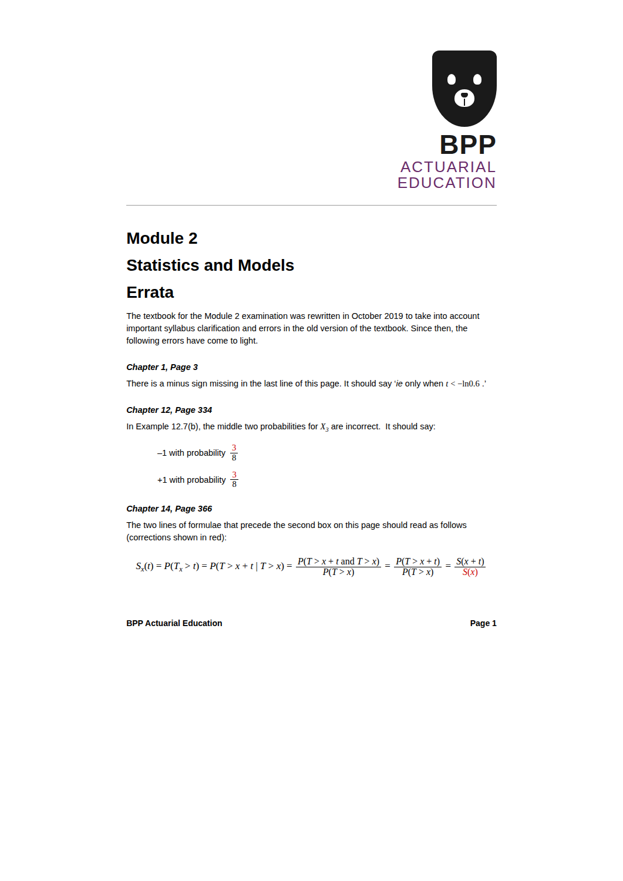BPP
ACTUARIAL
EDUCATION
Module 2
Statistics and Models
Errata
The textbook for the Module 2 examination was rewritten in October 2019 to take into account important syllabus clarification and errors in the old version of the textbook. Since then, the following errors have come to light.
Chapter 1, Page 3
There is a minus sign missing in the last line of this page. It should say ‘ie only when t < −ln 0.6 .’
Chapter 12, Page 334
In Example 12.7(b), the middle two probabilities for X3 are incorrect. It should say:
–1 with probability 38
+1 with probability 38
Chapter 14, Page 366
The two lines of formulae that precede the second box on this page should read as follows (corrections shown in red):
Sx(t) = P(Tx > t) = P(T > x + t | T > x) = P(T > x + t and T > x) P(T > x) = P(T > x + t) P(T > x) = S(x + t) S(x)
BPP Actuarial Education Page 1